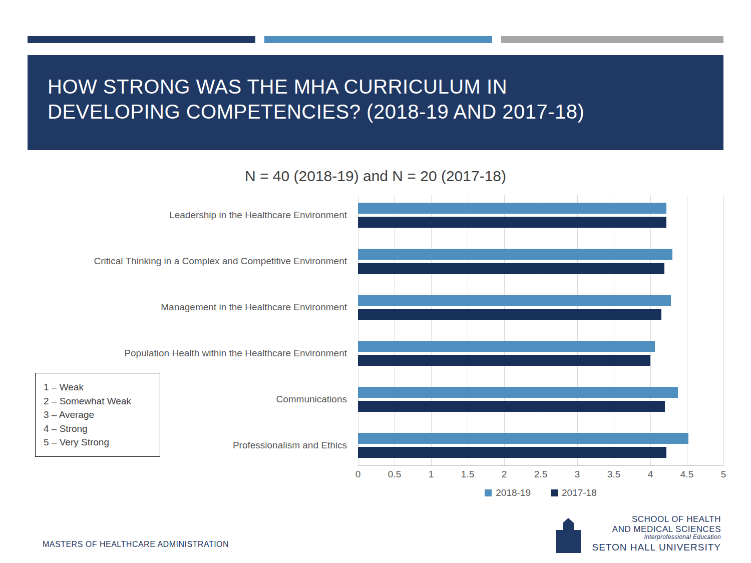How strong was the MHA curriculum in
developing competencies? (2018-19 and 2017-18)
N = 40 (2018-19) and N = 20 (2017-18)
Leadership in the Healthcare Environment
Critical Thinking in a Complex and Competitive Environment
Management in the Healthcare Environment
Population Health within the Healthcare Environment
Communications
Professionalism and Ethics
0 0.5 1 1.5 2 2.5 3 3.5 4 4.5 5
2018-19
2017-18
1 – Weak
2 – Somewhat Weak
3 – Average
4 – Strong
5 – Very Strong
Masters of Healthcare Administration
School of Health
and Medical Sciences
Interprofessional Education
Seton Hall University